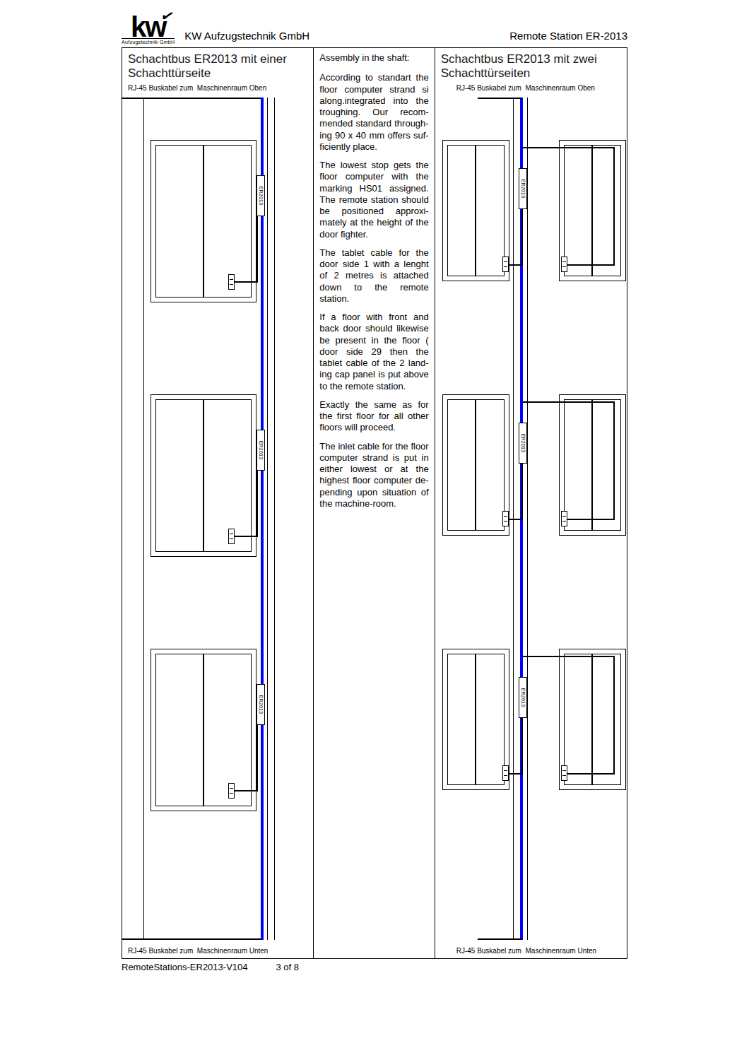kw✓
Aufzugstechnik GmbH
KW Aufzugstechnik GmbH Remote Station ER-2013
Schachtbus ER2013 mit einer
Schachttürseite
RJ-45 Buskabel zum Maschinenraum Oben
ER2013
ER2013
ER2013
RJ-45 Buskabel zum Maschinenraum Unten
Assembly in the shaft:
According to standart the floor computer strand si along.integrated into the troughing. Our recommended standard throughing 90 x 40 mm offers sufficiently place.
The lowest stop gets the floor computer with the marking HS01 assigned. The remote station should be positioned approximately at the height of the door fighter.
The tablet cable for the door side 1 with a lenght of 2 metres is attached down to the remote station.
If a floor with front and back door should likewise be present in the floor ( door side 29 then the tablet cable of the 2 landing cap panel is put above to the remote station.
Exactly the same as for the first floor for all other floors will proceed.
The inlet cable for the floor computer strand is put in either lowest or at the highest floor computer depending upon situation of the machine-room.
Schachtbus ER2013 mit zwei
Schachttürseiten
RJ-45 Buskabel zum Maschinenraum Oben
ER2013
ER2013
ER2013
RJ-45 Buskabel zum Maschinenraum Unten
RemoteStations-ER2013-V104 3 of 8